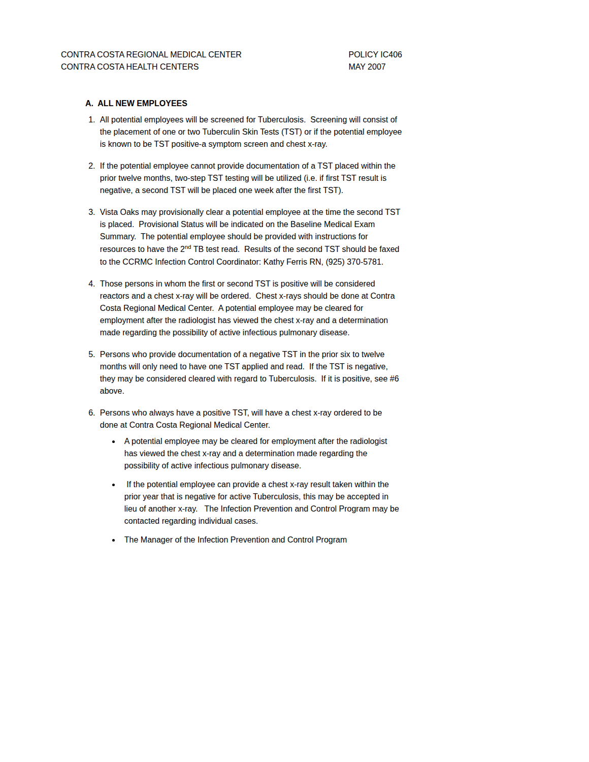CONTRA COSTA REGIONAL MEDICAL CENTER
CONTRA COSTA HEALTH CENTERS
POLICY IC406
MAY 2007
A. ALL NEW EMPLOYEES
All potential employees will be screened for Tuberculosis. Screening will consist of the placement of one or two Tuberculin Skin Tests (TST) or if the potential employee is known to be TST positive-a symptom screen and chest x-ray.
If the potential employee cannot provide documentation of a TST placed within the prior twelve months, two-step TST testing will be utilized (i.e. if first TST result is negative, a second TST will be placed one week after the first TST).
Vista Oaks may provisionally clear a potential employee at the time the second TST is placed. Provisional Status will be indicated on the Baseline Medical Exam Summary. The potential employee should be provided with instructions for resources to have the 2nd TB test read. Results of the second TST should be faxed to the CCRMC Infection Control Coordinator: Kathy Ferris RN, (925) 370-5781.
Those persons in whom the first or second TST is positive will be considered reactors and a chest x-ray will be ordered. Chest x-rays should be done at Contra Costa Regional Medical Center. A potential employee may be cleared for employment after the radiologist has viewed the chest x-ray and a determination made regarding the possibility of active infectious pulmonary disease.
Persons who provide documentation of a negative TST in the prior six to twelve months will only need to have one TST applied and read. If the TST is negative, they may be considered cleared with regard to Tuberculosis. If it is positive, see #6 above.
Persons who always have a positive TST, will have a chest x-ray ordered to be done at Contra Costa Regional Medical Center.
A potential employee may be cleared for employment after the radiologist has viewed the chest x-ray and a determination made regarding the possibility of active infectious pulmonary disease.
If the potential employee can provide a chest x-ray result taken within the prior year that is negative for active Tuberculosis, this may be accepted in lieu of another x-ray. The Infection Prevention and Control Program may be contacted regarding individual cases.
The Manager of the Infection Prevention and Control Program